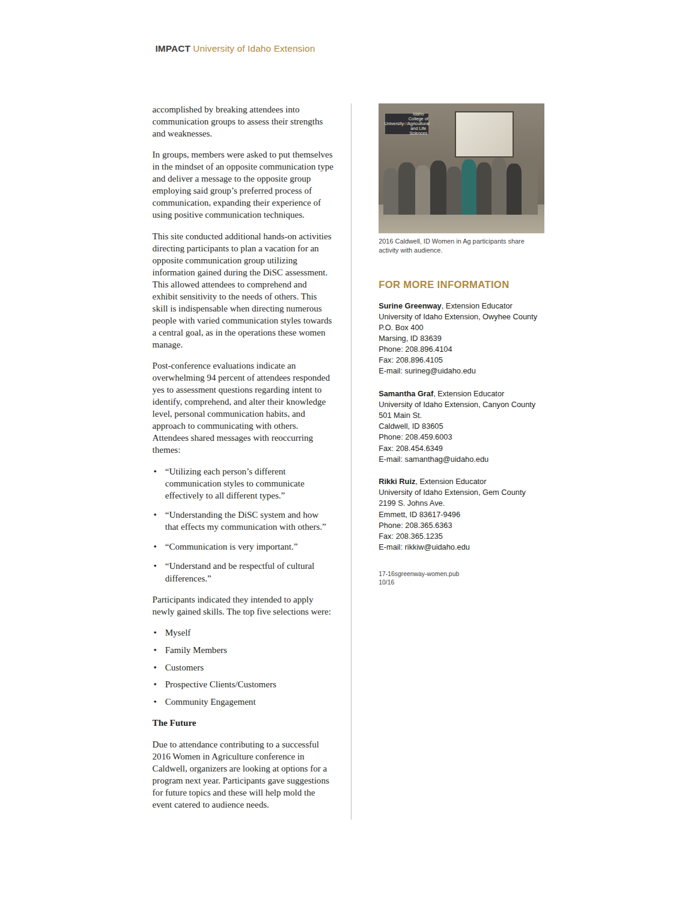IMPACT University of Idaho Extension
accomplished by breaking attendees into communication groups to assess their strengths and weaknesses.
In groups, members were asked to put themselves in the mindset of an opposite communication type and deliver a message to the opposite group employing said group’s preferred process of communication, expanding their experience of using positive communication techniques.
This site conducted additional hands-on activities directing participants to plan a vacation for an opposite communication group utilizing information gained during the DiSC assessment. This allowed attendees to comprehend and exhibit sensitivity to the needs of others. This skill is indispensable when directing numerous people with varied communication styles towards a central goal, as in the operations these women manage.
Post-conference evaluations indicate an overwhelming 94 percent of attendees responded yes to assessment questions regarding intent to identify, comprehend, and alter their knowledge level, personal communication habits, and approach to communicating with others. Attendees shared messages with reoccurring themes:
“Utilizing each person’s different communication styles to communicate effectively to all different types.”
“Understanding the DiSC system and how that effects my communication with others.”
“Communication is very important.”
“Understand and be respectful of cultural differences.”
Participants indicated they intended to apply newly gained skills. The top five selections were:
Myself
Family Members
Customers
Prospective Clients/Customers
Community Engagement
The Future
Due to attendance contributing to a successful 2016 Women in Agriculture conference in Caldwell, organizers are looking at options for a program next year. Participants gave suggestions for future topics and these will help mold the event catered to audience needs.
Universityof Idaho
College of Agricultural and Life Sciences
2016 Caldwell, ID Women in Ag participants share activity with audience.
FOR MORE INFORMATION
Surine Greenway, Extension Educator
University of Idaho Extension, Owyhee County
P.O. Box 400
Marsing, ID 83639
Phone: 208.896.4104
Fax: 208.896.4105
E-mail: surineg@uidaho.edu
Samantha Graf, Extension Educator
University of Idaho Extension, Canyon County
501 Main St.
Caldwell, ID 83605
Phone: 208.459.6003
Fax: 208.454.6349
E-mail: samanthag@uidaho.edu
Rikki Ruiz, Extension Educator
University of Idaho Extension, Gem County
2199 S. Johns Ave.
Emmett, ID 83617-9496
Phone: 208.365.6363
Fax: 208.365.1235
E-mail: rikkiw@uidaho.edu
17-16sgreenway-women.pub
10/16